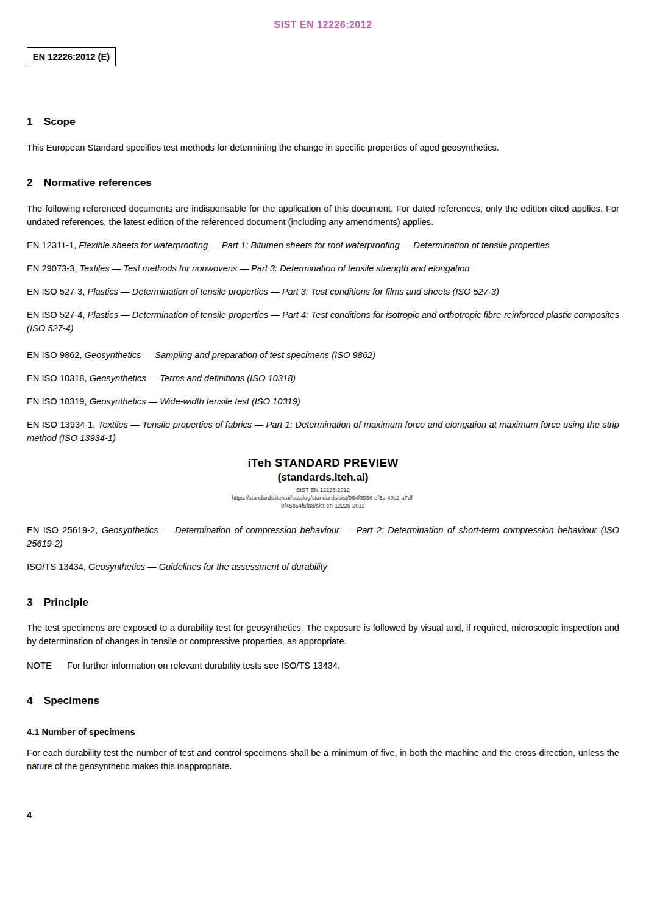SIST EN 12226:2012
EN 12226:2012 (E)
1 Scope
This European Standard specifies test methods for determining the change in specific properties of aged geosynthetics.
2 Normative references
The following referenced documents are indispensable for the application of this document. For dated references, only the edition cited applies. For undated references, the latest edition of the referenced document (including any amendments) applies.
EN 12311-1, Flexible sheets for waterproofing — Part 1: Bitumen sheets for roof waterproofing — Determination of tensile properties
EN 29073-3, Textiles — Test methods for nonwovens — Part 3: Determination of tensile strength and elongation
EN ISO 527-3, Plastics — Determination of tensile properties — Part 3: Test conditions for films and sheets (ISO 527-3)
EN ISO 527-4, Plastics — Determination of tensile properties — Part 4: Test conditions for isotropic and orthotropic fibre-reinforced plastic composites (ISO 527-4)
EN ISO 9862, Geosynthetics — Sampling and preparation of test specimens (ISO 9862)
EN ISO 10318, Geosynthetics — Terms and definitions (ISO 10318)
EN ISO 10319, Geosynthetics — Wide-width tensile test (ISO 10319)
EN ISO 13934-1, Textiles — Tensile properties of fabrics — Part 1: Determination of maximum force and elongation at maximum force using the strip method (ISO 13934-1)
iTeh STANDARD PREVIEW
(standards.iteh.ai)
SIST EN 12226:2012
https://standards.iteh.ai/catalog/standards/sist/964f3538-ef3a-49c2-a7df-
0f45b54f6fa8/sist-en-12226-2012
EN ISO 25619-2, Geosynthetics — Determination of compression behaviour — Part 2: Determination of short-term compression behaviour (ISO 25619-2)
ISO/TS 13434, Geosynthetics — Guidelines for the assessment of durability
3 Principle
The test specimens are exposed to a durability test for geosynthetics. The exposure is followed by visual and, if required, microscopic inspection and by determination of changes in tensile or compressive properties, as appropriate.
NOTEFor further information on relevant durability tests see ISO/TS 13434.
4 Specimens
4.1 Number of specimens
For each durability test the number of test and control specimens shall be a minimum of five, in both the machine and the cross-direction, unless the nature of the geosynthetic makes this inappropriate.
4